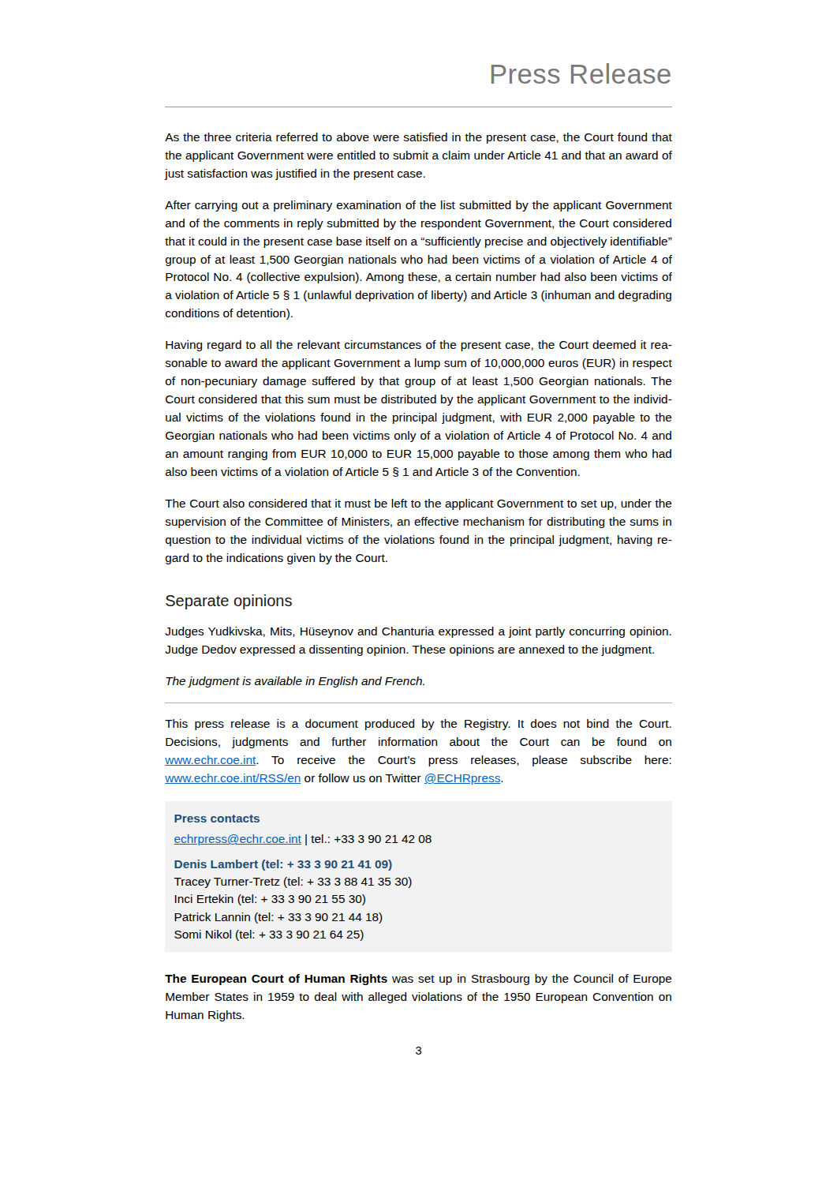Press Release
As the three criteria referred to above were satisfied in the present case, the Court found that the applicant Government were entitled to submit a claim under Article 41 and that an award of just satisfaction was justified in the present case.
After carrying out a preliminary examination of the list submitted by the applicant Government and of the comments in reply submitted by the respondent Government, the Court considered that it could in the present case base itself on a “sufficiently precise and objectively identifiable” group of at least 1,500 Georgian nationals who had been victims of a violation of Article 4 of Protocol No. 4 (collective expulsion). Among these, a certain number had also been victims of a violation of Article 5 § 1 (unlawful deprivation of liberty) and Article 3 (inhuman and degrading conditions of detention).
Having regard to all the relevant circumstances of the present case, the Court deemed it reasonable to award the applicant Government a lump sum of 10,000,000 euros (EUR) in respect of non-pecuniary damage suffered by that group of at least 1,500 Georgian nationals. The Court considered that this sum must be distributed by the applicant Government to the individual victims of the violations found in the principal judgment, with EUR 2,000 payable to the Georgian nationals who had been victims only of a violation of Article 4 of Protocol No. 4 and an amount ranging from EUR 10,000 to EUR 15,000 payable to those among them who had also been victims of a violation of Article 5 § 1 and Article 3 of the Convention.
The Court also considered that it must be left to the applicant Government to set up, under the supervision of the Committee of Ministers, an effective mechanism for distributing the sums in question to the individual victims of the violations found in the principal judgment, having regard to the indications given by the Court.
Separate opinions
Judges Yudkivska, Mits, Hüseynov and Chanturia expressed a joint partly concurring opinion. Judge Dedov expressed a dissenting opinion. These opinions are annexed to the judgment.
The judgment is available in English and French.
This press release is a document produced by the Registry. It does not bind the Court. Decisions, judgments and further information about the Court can be found on www.echr.coe.int. To receive the Court’s press releases, please subscribe here: www.echr.coe.int/RSS/en or follow us on Twitter @ECHRpress.
Press contacts
echrpress@echr.coe.int | tel.: +33 3 90 21 42 08
Denis Lambert (tel: + 33 3 90 21 41 09)
Tracey Turner-Tretz (tel: + 33 3 88 41 35 30)
Inci Ertekin (tel: + 33 3 90 21 55 30)
Patrick Lannin (tel: + 33 3 90 21 44 18)
Somi Nikol (tel: + 33 3 90 21 64 25)
The European Court of Human Rights was set up in Strasbourg by the Council of Europe Member States in 1959 to deal with alleged violations of the 1950 European Convention on Human Rights.
3